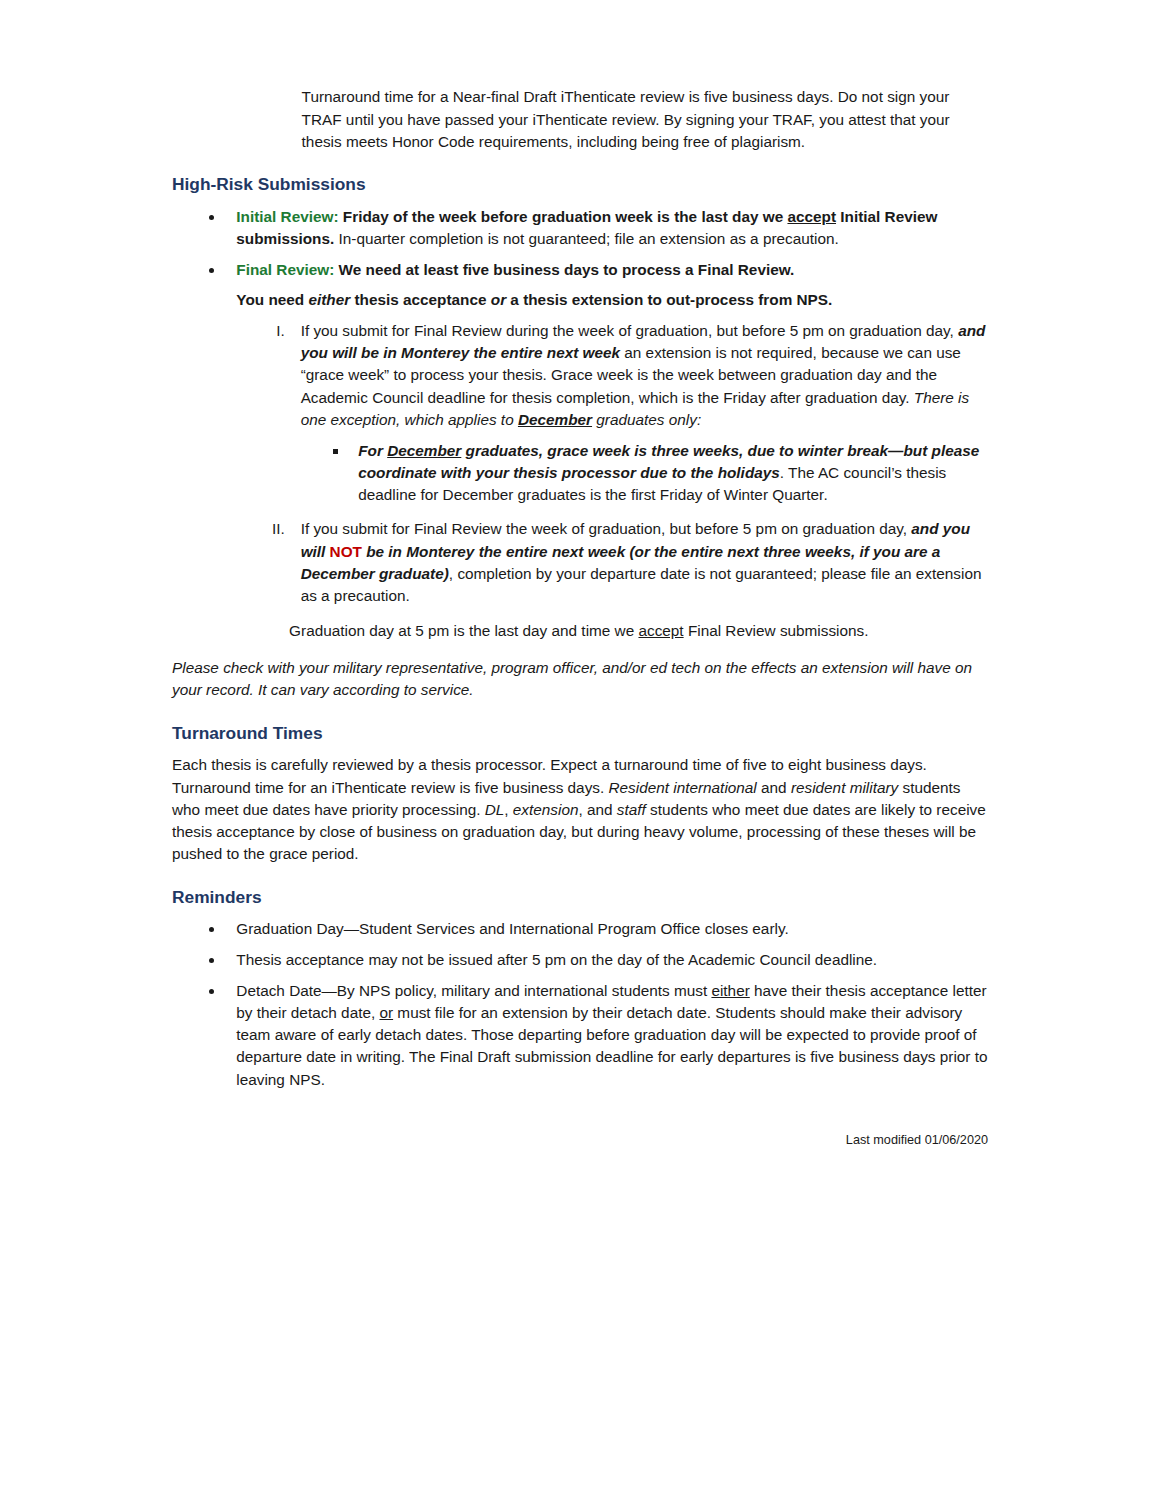Turnaround time for a Near-final Draft iThenticate review is five business days. Do not sign your TRAF until you have passed your iThenticate review. By signing your TRAF, you attest that your thesis meets Honor Code requirements, including being free of plagiarism.
High-Risk Submissions
Initial Review: Friday of the week before graduation week is the last day we accept Initial Review submissions. In-quarter completion is not guaranteed; file an extension as a precaution.
Final Review: We need at least five business days to process a Final Review.
You need either thesis acceptance or a thesis extension to out-process from NPS.
If you submit for Final Review during the week of graduation, but before 5 pm on graduation day, and you will be in Monterey the entire next week an extension is not required, because we can use “grace week” to process your thesis. Grace week is the week between graduation day and the Academic Council deadline for thesis completion, which is the Friday after graduation day. There is one exception, which applies to December graduates only:
For December graduates, grace week is three weeks, due to winter break—but please coordinate with your thesis processor due to the holidays. The AC council’s thesis deadline for December graduates is the first Friday of Winter Quarter.
If you submit for Final Review the week of graduation, but before 5 pm on graduation day, and you will NOT be in Monterey the entire next week (or the entire next three weeks, if you are a December graduate), completion by your departure date is not guaranteed; please file an extension as a precaution.
Graduation day at 5 pm is the last day and time we accept Final Review submissions.
Please check with your military representative, program officer, and/or ed tech on the effects an extension will have on your record. It can vary according to service.
Turnaround Times
Each thesis is carefully reviewed by a thesis processor. Expect a turnaround time of five to eight business days. Turnaround time for an iThenticate review is five business days. Resident international and resident military students who meet due dates have priority processing. DL, extension, and staff students who meet due dates are likely to receive thesis acceptance by close of business on graduation day, but during heavy volume, processing of these theses will be pushed to the grace period.
Reminders
Graduation Day—Student Services and International Program Office closes early.
Thesis acceptance may not be issued after 5 pm on the day of the Academic Council deadline.
Detach Date—By NPS policy, military and international students must either have their thesis acceptance letter by their detach date, or must file for an extension by their detach date. Students should make their advisory team aware of early detach dates. Those departing before graduation day will be expected to provide proof of departure date in writing. The Final Draft submission deadline for early departures is five business days prior to leaving NPS.
Last modified 01/06/2020